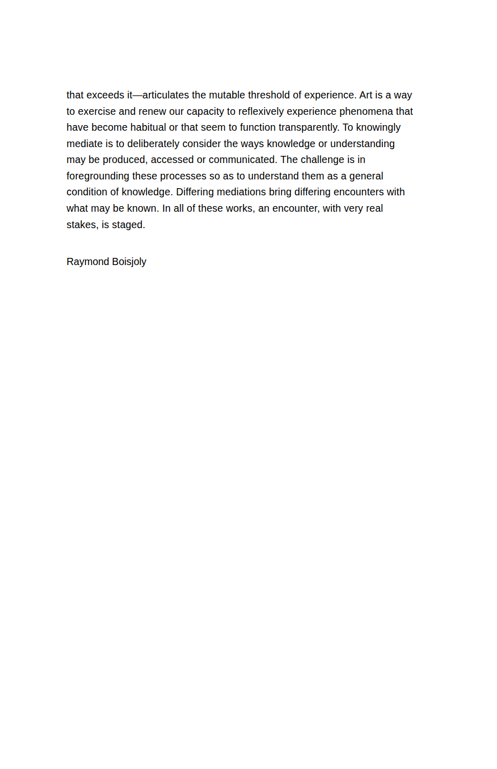that exceeds it—articulates the mutable threshold of experience. Art is a way to exercise and renew our capacity to reflexively experience phenomena that have become habitual or that seem to function transparently. To knowingly mediate is to deliberately consider the ways knowledge or understanding may be produced, accessed or communicated. The challenge is in foregrounding these processes so as to understand them as a general condition of knowledge. Differing mediations bring differing encounters with what may be known. In all of these works, an encounter, with very real stakes, is staged.
Raymond Boisjoly